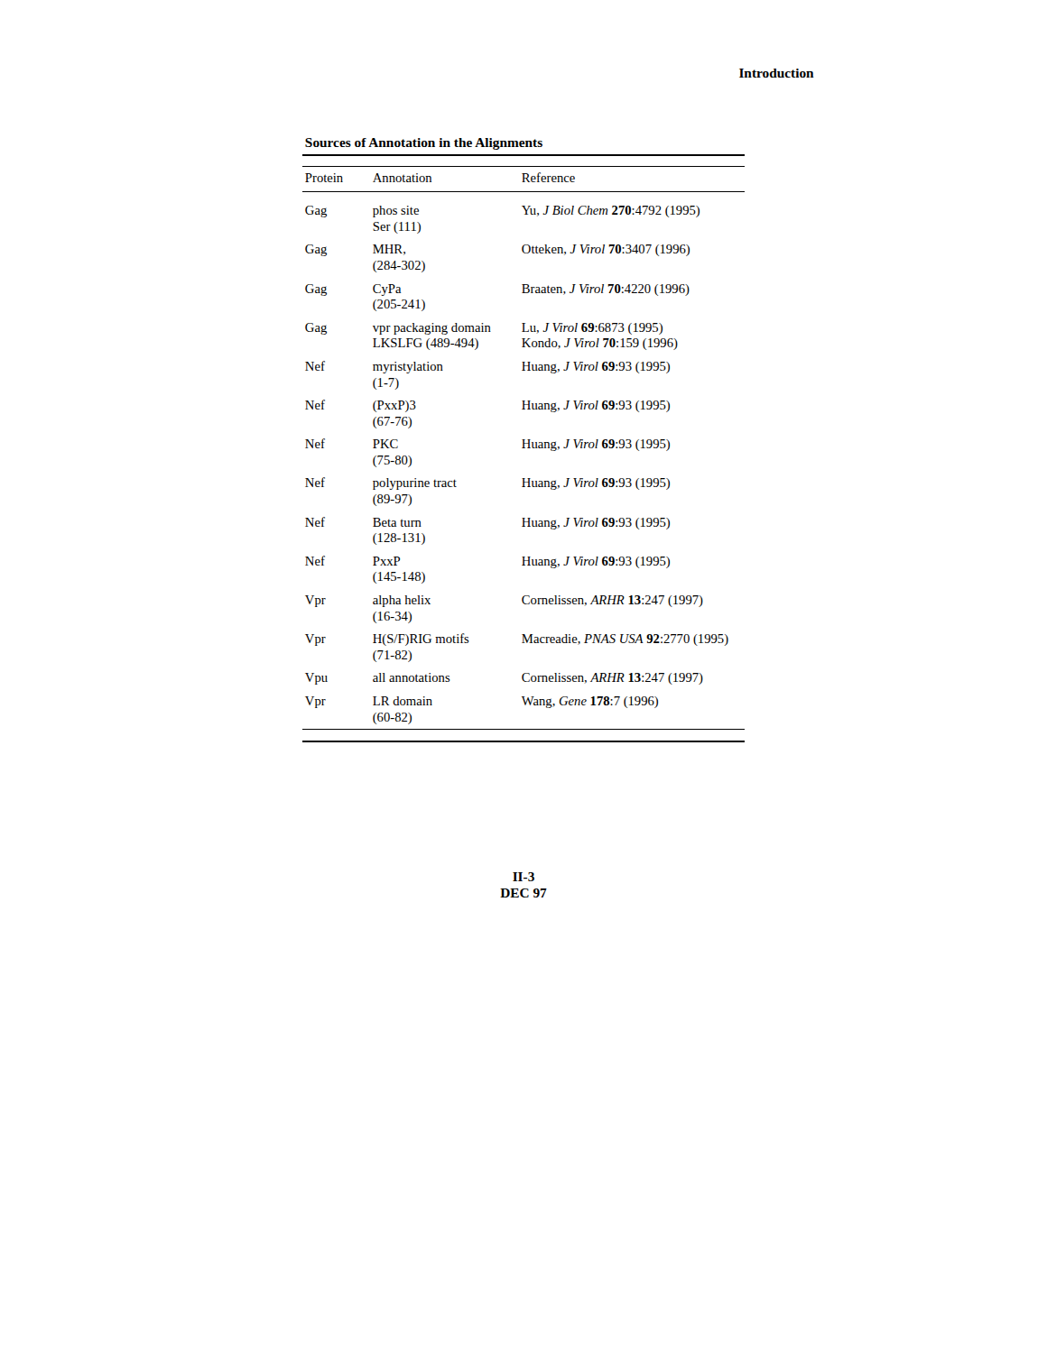Introduction
Sources of Annotation in the Alignments
| Protein | Annotation | Reference |
| --- | --- | --- |
| Gag | phos site Ser (111) | Yu, J Biol Chem 270 :4792 (1995) |
| Gag | MHR, (284-302) | Otteken, J Virol 70 :3407 (1996) |
| Gag | CyPa (205-241) | Braaten, J Virol 70 :4220 (1996) |
| Gag | vpr packaging domain LKSLFG (489-494) | Lu, J Virol 69 :6873 (1995) Kondo, J Virol 70 :159 (1996) |
| Nef | myristylation (1-7) | Huang, J Virol 69 :93 (1995) |
| Nef | (PxxP)3 (67-76) | Huang, J Virol 69 :93 (1995) |
| Nef | PKC (75-80) | Huang, J Virol 69 :93 (1995) |
| Nef | polypurine tract (89-97) | Huang, J Virol 69 :93 (1995) |
| Nef | Beta turn (128-131) | Huang, J Virol 69 :93 (1995) |
| Nef | PxxP (145-148) | Huang, J Virol 69 :93 (1995) |
| Vpr | alpha helix (16-34) | Cornelissen, ARHR 13 :247 (1997) |
| Vpr | H(S/F)RIG motifs (71-82) | Macreadie, PNAS USA 92 :2770 (1995) |
| Vpu | all annotations | Cornelissen, ARHR 13 :247 (1997) |
| Vpr | LR domain (60-82) | Wang, Gene 178 :7 (1996) |
II-3
DEC 97